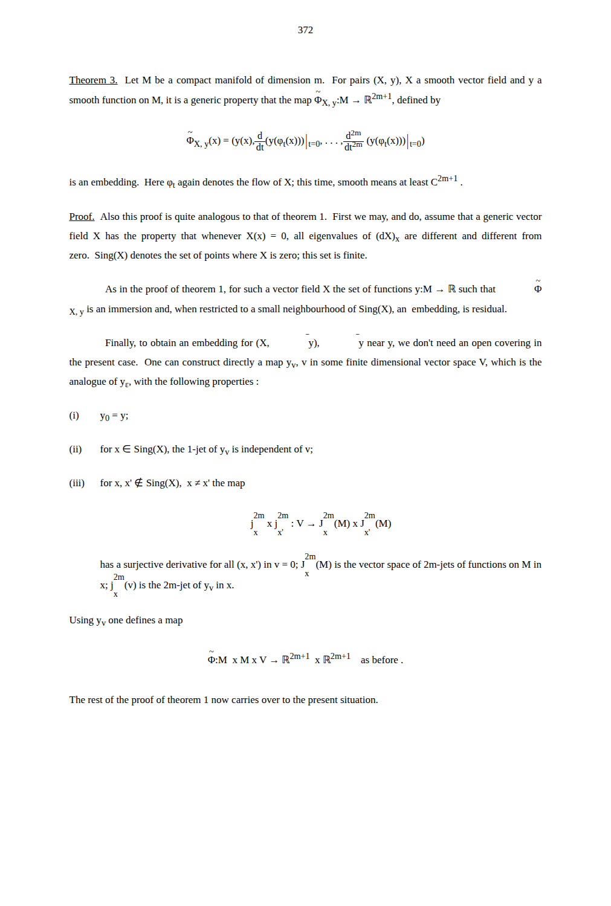372
Theorem 3. Let M be a compact manifold of dimension m. For pairs (X, y), X a smooth vector field and y a smooth function on M, it is a generic property that the map ΦX, y:M → ℝ2m+1, defined by
ΦX, y(x) = (y(x),ddt(y(φt(x)))|t=0, . . . ,d2m dt2m (y(φt(x)))|t=0)
is an embedding. Here φt again denotes the flow of X; this time, smooth means at least C2m+1 .
Proof. Also this proof is quite analogous to that of theorem 1. First we may, and do, assume that a generic vector field X has the property that whenever X(x) = 0, all eigenvalues of (dX)x are different and different from zero. Sing(X) denotes the set of points where X is zero; this set is finite.
As in the proof of theorem 1, for such a vector field X the set of functions y:M → ℝ such that ΦX, y is an immersion and, when restricted to a small neighbourhood of Sing(X), an embedding, is residual.
Finally, to obtain an embedding for (X, y), y near y, we don't need an open covering in the present case. One can construct directly a map yv, v in some finite dimensional vector space V, which is the analogue of yε, with the following properties :
(i) y0 = y;
(ii) for x ∈ Sing(X), the 1-jet of yv is independent of v;
(iii) for x, x' ∉ Sing(X), x ≠ x' the map
j2m
x x j2m
x' : V → J2m
x(M) x J2m
x'(M)
has a surjective derivative for all (x, x') in v = 0; J2m
x(M) is the vector space of 2m-jets of functions on M in x; j2m
x(v) is the 2m-jet of yv in x.
Using yv one defines a map
Φ:M x M x V → ℝ2m+1 x ℝ2m+1 as before .
The rest of the proof of theorem 1 now carries over to the present situation.